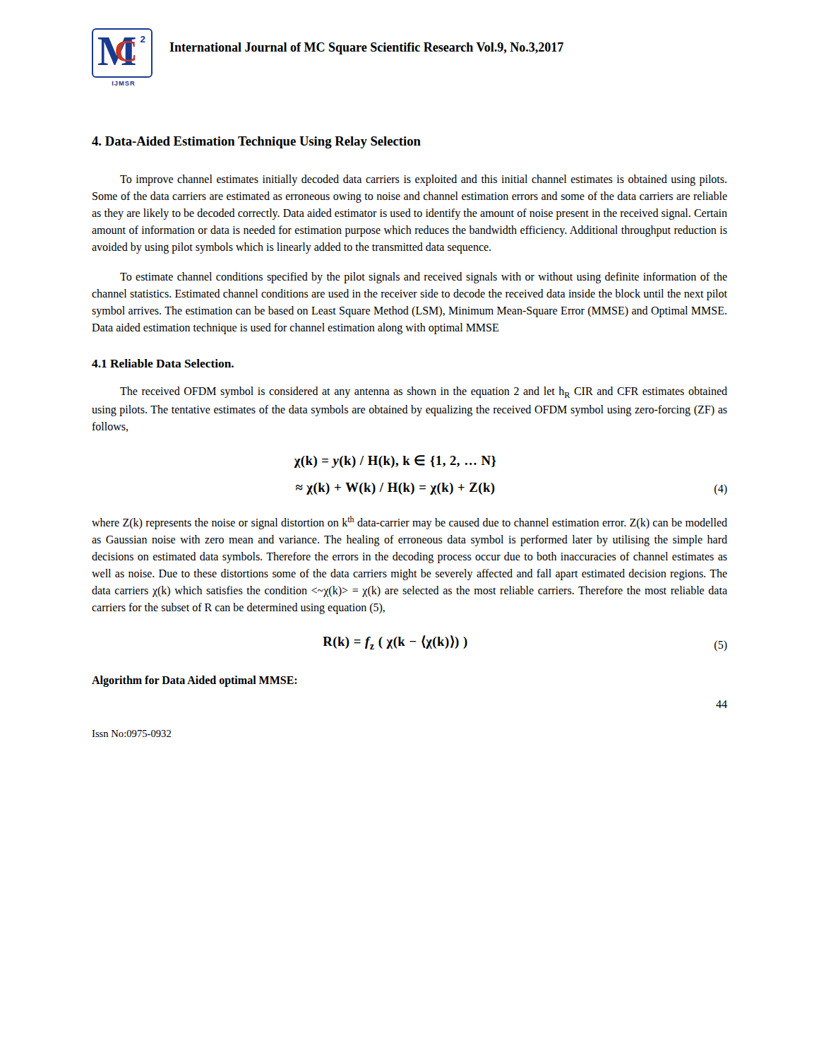M C 2
IJMSR
International Journal of MC Square Scientific Research Vol.9, No.3,2017
4. Data-Aided Estimation Technique Using Relay Selection
To improve channel estimates initially decoded data carriers is exploited and this initial channel estimates is obtained using pilots. Some of the data carriers are estimated as erroneous owing to noise and channel estimation errors and some of the data carriers are reliable as they are likely to be decoded correctly. Data aided estimator is used to identify the amount of noise present in the received signal. Certain amount of information or data is needed for estimation purpose which reduces the bandwidth efficiency. Additional throughput reduction is avoided by using pilot symbols which is linearly added to the transmitted data sequence.
To estimate channel conditions specified by the pilot signals and received signals with or without using definite information of the channel statistics. Estimated channel conditions are used in the receiver side to decode the received data inside the block until the next pilot symbol arrives. The estimation can be based on Least Square Method (LSM), Minimum Mean-Square Error (MMSE) and Optimal MMSE. Data aided estimation technique is used for channel estimation along with optimal MMSE
4.1 Reliable Data Selection.
The received OFDM symbol is considered at any antenna as shown in the equation 2 and let hR CIR and CFR estimates obtained using pilots. The tentative estimates of the data symbols are obtained by equalizing the received OFDM symbol using zero-forcing (ZF) as follows,
χ(k) = y(k) / H(k), k ∈ {1, 2, … N}
≈ χ(k) + W(k) / H(k) = χ(k) + Z(k)
(4)
where Z(k) represents the noise or signal distortion on kth data-carrier may be caused due to channel estimation error. Z(k) can be modelled as Gaussian noise with zero mean and variance. The healing of erroneous data symbol is performed later by utilising the simple hard decisions on estimated data symbols. Therefore the errors in the decoding process occur due to both inaccuracies of channel estimates as well as noise. Due to these distortions some of the data carriers might be severely affected and fall apart estimated decision regions. The data carriers χ(k) which satisfies the condition <~χ(k)> = χ(k) are selected as the most reliable carriers. Therefore the most reliable data carriers for the subset of R can be determined using equation (5),
R(k) = fz ( χ(k − ⟨χ(k)⟩) )
(5)
Algorithm for Data Aided optimal MMSE:
44
Issn No:0975-0932